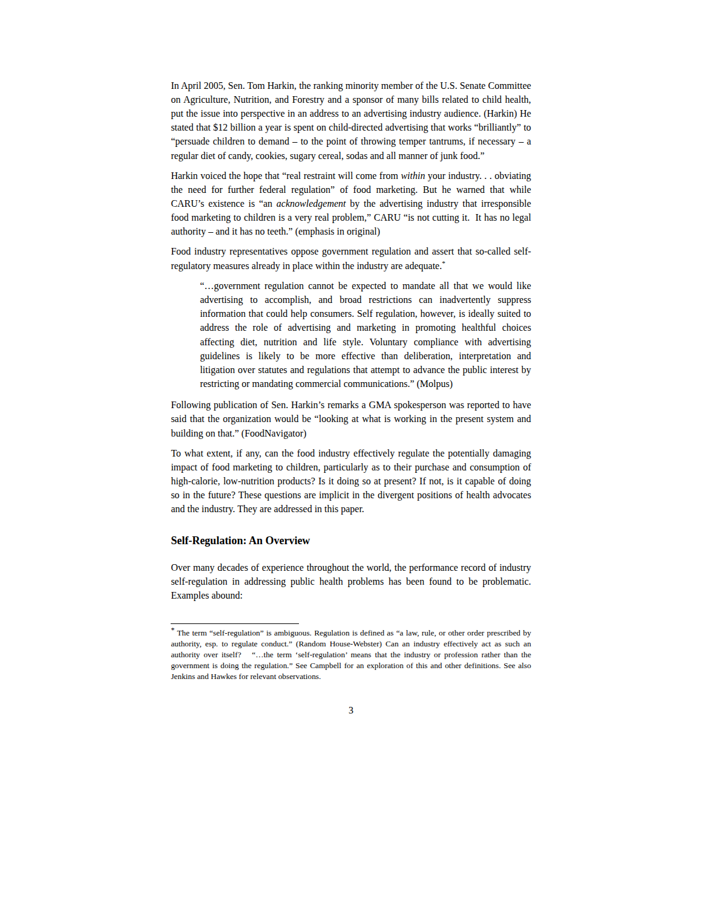In April 2005, Sen. Tom Harkin, the ranking minority member of the U.S. Senate Committee on Agriculture, Nutrition, and Forestry and a sponsor of many bills related to child health, put the issue into perspective in an address to an advertising industry audience. (Harkin) He stated that $12 billion a year is spent on child-directed advertising that works “brilliantly” to “persuade children to demand – to the point of throwing temper tantrums, if necessary – a regular diet of candy, cookies, sugary cereal, sodas and all manner of junk food.”
Harkin voiced the hope that “real restraint will come from within your industry. . . obviating the need for further federal regulation” of food marketing. But he warned that while CARU’s existence is “an acknowledgement by the advertising industry that irresponsible food marketing to children is a very real problem,” CARU “is not cutting it. It has no legal authority – and it has no teeth.” (emphasis in original)
Food industry representatives oppose government regulation and assert that so-called self-regulatory measures already in place within the industry are adequate.*
“…government regulation cannot be expected to mandate all that we would like advertising to accomplish, and broad restrictions can inadvertently suppress information that could help consumers. Self regulation, however, is ideally suited to address the role of advertising and marketing in promoting healthful choices affecting diet, nutrition and life style. Voluntary compliance with advertising guidelines is likely to be more effective than deliberation, interpretation and litigation over statutes and regulations that attempt to advance the public interest by restricting or mandating commercial communications.” (Molpus)
Following publication of Sen. Harkin’s remarks a GMA spokesperson was reported to have said that the organization would be “looking at what is working in the present system and building on that.” (FoodNavigator)
To what extent, if any, can the food industry effectively regulate the potentially damaging impact of food marketing to children, particularly as to their purchase and consumption of high-calorie, low-nutrition products? Is it doing so at present? If not, is it capable of doing so in the future? These questions are implicit in the divergent positions of health advocates and the industry. They are addressed in this paper.
Self-Regulation: An Overview
Over many decades of experience throughout the world, the performance record of industry self-regulation in addressing public health problems has been found to be problematic. Examples abound:
* The term “self-regulation” is ambiguous. Regulation is defined as “a law, rule, or other order prescribed by authority, esp. to regulate conduct.” (Random House-Webster) Can an industry effectively act as such an authority over itself? “…the term ‘self-regulation’ means that the industry or profession rather than the government is doing the regulation.” See Campbell for an exploration of this and other definitions. See also Jenkins and Hawkes for relevant observations.
3